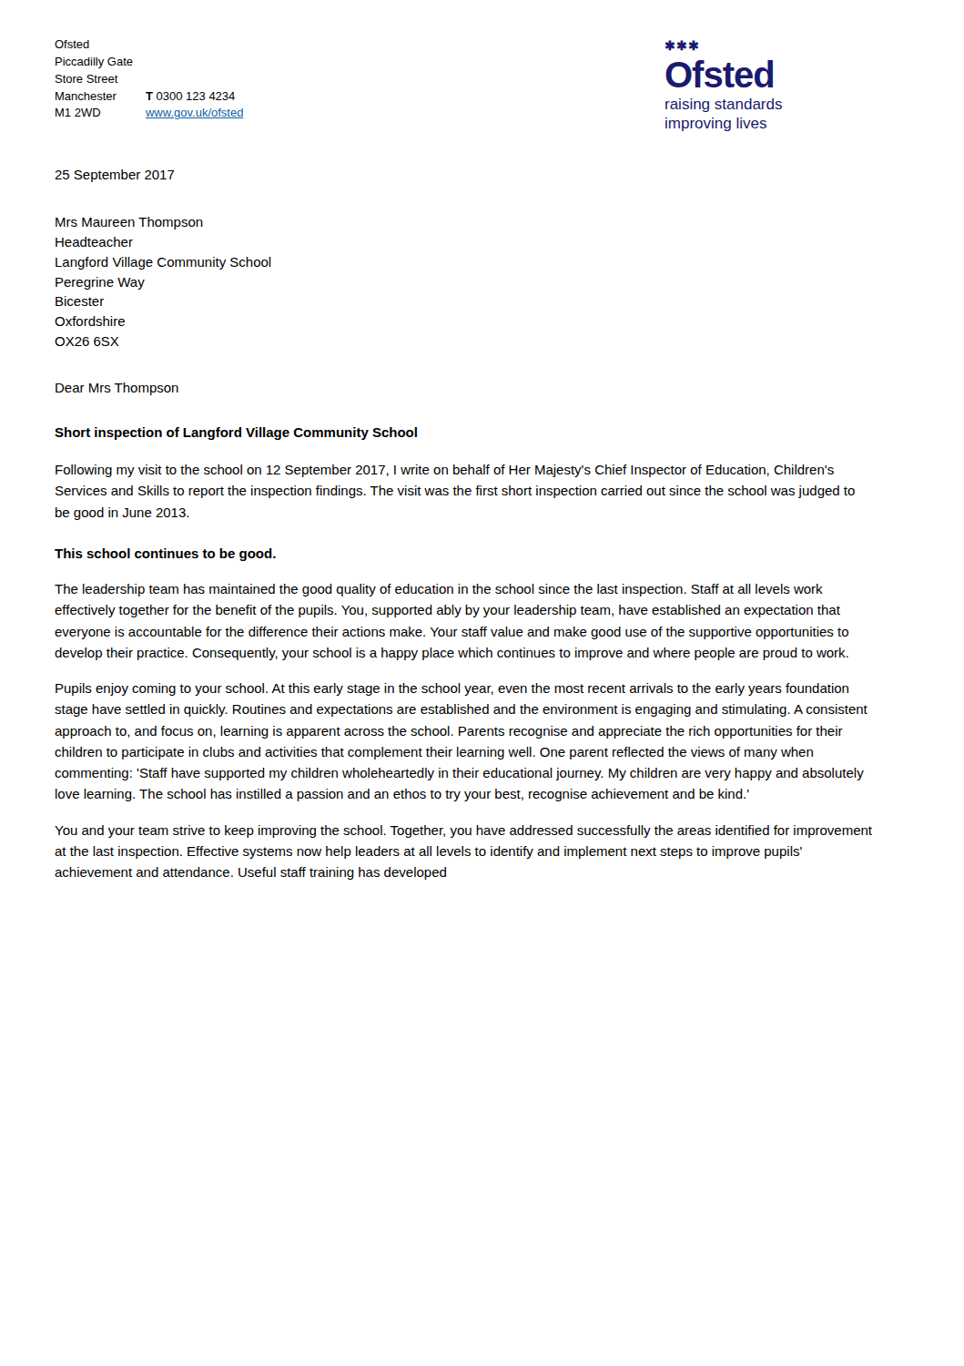| Ofsted | | |
| Piccadilly Gate | | |
| Store Street | | |
| Manchester | T 0300 123 4234 |
| M1 2WD | www.gov.uk/ofsted |
✱✱✱
Ofsted
raising standards
improving lives
25 September 2017
Mrs Maureen Thompson
Headteacher
Langford Village Community School
Peregrine Way
Bicester
Oxfordshire
OX26 6SX
Dear Mrs Thompson
Short inspection of Langford Village Community School
Following my visit to the school on 12 September 2017, I write on behalf of Her Majesty's Chief Inspector of Education, Children's Services and Skills to report the inspection findings. The visit was the first short inspection carried out since the school was judged to be good in June 2013.
This school continues to be good.
The leadership team has maintained the good quality of education in the school since the last inspection. Staff at all levels work effectively together for the benefit of the pupils. You, supported ably by your leadership team, have established an expectation that everyone is accountable for the difference their actions make. Your staff value and make good use of the supportive opportunities to develop their practice. Consequently, your school is a happy place which continues to improve and where people are proud to work.
Pupils enjoy coming to your school. At this early stage in the school year, even the most recent arrivals to the early years foundation stage have settled in quickly. Routines and expectations are established and the environment is engaging and stimulating. A consistent approach to, and focus on, learning is apparent across the school. Parents recognise and appreciate the rich opportunities for their children to participate in clubs and activities that complement their learning well. One parent reflected the views of many when commenting: 'Staff have supported my children wholeheartedly in their educational journey. My children are very happy and absolutely love learning. The school has instilled a passion and an ethos to try your best, recognise achievement and be kind.'
You and your team strive to keep improving the school. Together, you have addressed successfully the areas identified for improvement at the last inspection. Effective systems now help leaders at all levels to identify and implement next steps to improve pupils' achievement and attendance. Useful staff training has developed